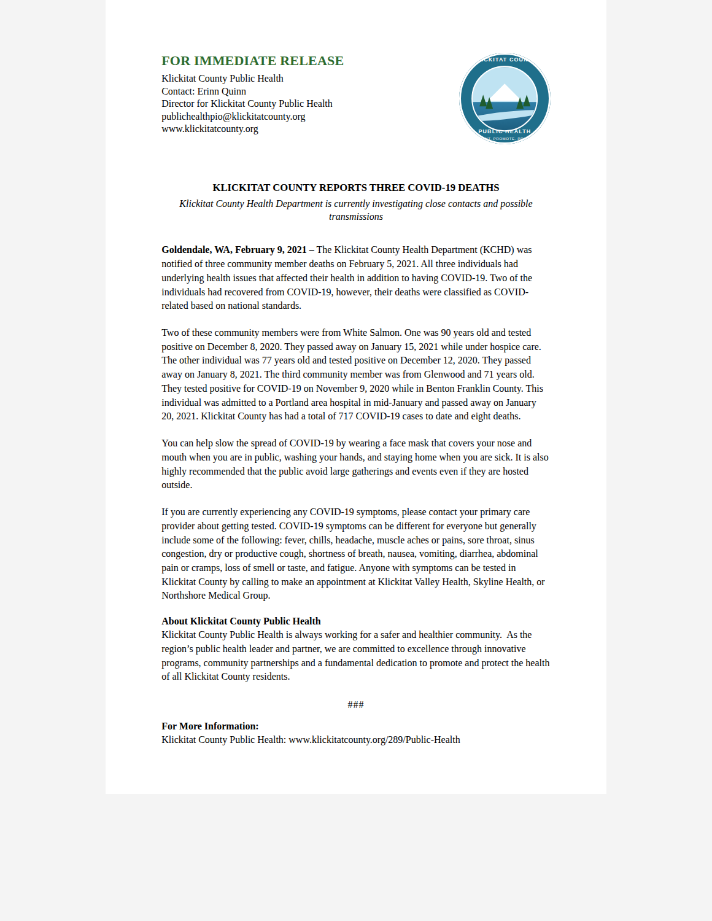FOR IMMEDIATE RELEASE
Klickitat County Public Health
Contact: Erinn Quinn
Director for Klickitat County Public Health
publichealthpio@klickitatcounty.org
www.klickitatcounty.org
KLICKITAT COUNTY PUBLIC HEALTH PREVENT. PROMOTE. PROTECT.
KLICKITAT COUNTY REPORTS THREE COVID-19 DEATHS
Klickitat County Health Department is currently investigating close contacts and possible transmissions
Goldendale, WA, February 9, 2021 – The Klickitat County Health Department (KCHD) was notified of three community member deaths on February 5, 2021. All three individuals had underlying health issues that affected their health in addition to having COVID-19. Two of the individuals had recovered from COVID-19, however, their deaths were classified as COVID-related based on national standards.
Two of these community members were from White Salmon. One was 90 years old and tested positive on December 8, 2020. They passed away on January 15, 2021 while under hospice care. The other individual was 77 years old and tested positive on December 12, 2020. They passed away on January 8, 2021. The third community member was from Glenwood and 71 years old. They tested positive for COVID-19 on November 9, 2020 while in Benton Franklin County. This individual was admitted to a Portland area hospital in mid-January and passed away on January 20, 2021. Klickitat County has had a total of 717 COVID-19 cases to date and eight deaths.
You can help slow the spread of COVID-19 by wearing a face mask that covers your nose and mouth when you are in public, washing your hands, and staying home when you are sick. It is also highly recommended that the public avoid large gatherings and events even if they are hosted outside.
If you are currently experiencing any COVID-19 symptoms, please contact your primary care provider about getting tested. COVID-19 symptoms can be different for everyone but generally include some of the following: fever, chills, headache, muscle aches or pains, sore throat, sinus congestion, dry or productive cough, shortness of breath, nausea, vomiting, diarrhea, abdominal pain or cramps, loss of smell or taste, and fatigue. Anyone with symptoms can be tested in Klickitat County by calling to make an appointment at Klickitat Valley Health, Skyline Health, or Northshore Medical Group.
About Klickitat County Public Health
Klickitat County Public Health is always working for a safer and healthier community. As the region’s public health leader and partner, we are committed to excellence through innovative programs, community partnerships and a fundamental dedication to promote and protect the health of all Klickitat County residents.
###
For More Information:
Klickitat County Public Health: www.klickitatcounty.org/289/Public-Health